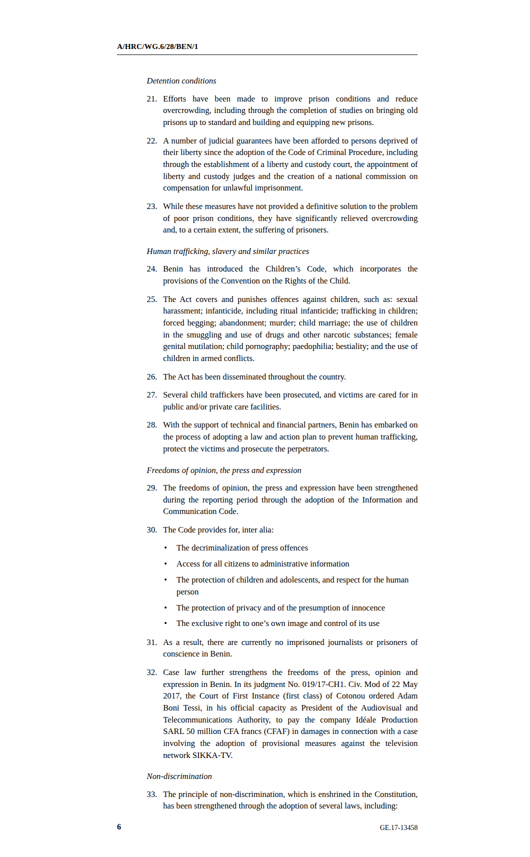A/HRC/WG.6/28/BEN/1
Detention conditions
21. Efforts have been made to improve prison conditions and reduce overcrowding, including through the completion of studies on bringing old prisons up to standard and building and equipping new prisons.
22. A number of judicial guarantees have been afforded to persons deprived of their liberty since the adoption of the Code of Criminal Procedure, including through the establishment of a liberty and custody court, the appointment of liberty and custody judges and the creation of a national commission on compensation for unlawful imprisonment.
23. While these measures have not provided a definitive solution to the problem of poor prison conditions, they have significantly relieved overcrowding and, to a certain extent, the suffering of prisoners.
Human trafficking, slavery and similar practices
24. Benin has introduced the Children’s Code, which incorporates the provisions of the Convention on the Rights of the Child.
25. The Act covers and punishes offences against children, such as: sexual harassment; infanticide, including ritual infanticide; trafficking in children; forced begging; abandonment; murder; child marriage; the use of children in the smuggling and use of drugs and other narcotic substances; female genital mutilation; child pornography; paedophilia; bestiality; and the use of children in armed conflicts.
26. The Act has been disseminated throughout the country.
27. Several child traffickers have been prosecuted, and victims are cared for in public and/or private care facilities.
28. With the support of technical and financial partners, Benin has embarked on the process of adopting a law and action plan to prevent human trafficking, protect the victims and prosecute the perpetrators.
Freedoms of opinion, the press and expression
29. The freedoms of opinion, the press and expression have been strengthened during the reporting period through the adoption of the Information and Communication Code.
30. The Code provides for, inter alia:
The decriminalization of press offences
Access for all citizens to administrative information
The protection of children and adolescents, and respect for the human person
The protection of privacy and of the presumption of innocence
The exclusive right to one’s own image and control of its use
31. As a result, there are currently no imprisoned journalists or prisoners of conscience in Benin.
32. Case law further strengthens the freedoms of the press, opinion and expression in Benin. In its judgment No. 019/17-CH1. Civ. Mod of 22 May 2017, the Court of First Instance (first class) of Cotonou ordered Adam Boni Tessi, in his official capacity as President of the Audiovisual and Telecommunications Authority, to pay the company Idéale Production SARL 50 million CFA francs (CFAF) in damages in connection with a case involving the adoption of provisional measures against the television network SIKKA-TV.
Non-discrimination
33. The principle of non-discrimination, which is enshrined in the Constitution, has been strengthened through the adoption of several laws, including:
6 GE.17-13458